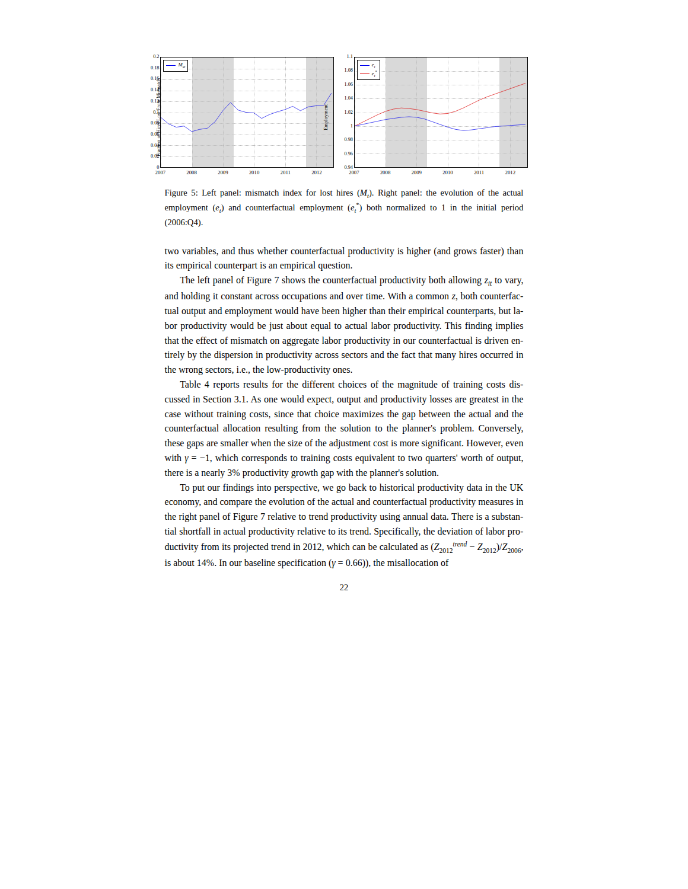Fraction of Hires Lost From Mismatch
Mxt
0.2 0.18 0.16 0.14 0.12 0.1 0.08 0.06 0.04 0.02 0
2007 2008 2009 2010 2011 2012
Employment
et
et*
1.1 1.08 1.06 1.04 1.02 1 0.98 0.96 0.94
2007 2008 2009 2010 2011 2012
Figure 5: Left panel: mismatch index for lost hires (Mt). Right panel: the evolution of the actual employment (et) and counterfactual employment (et*) both normalized to 1 in the initial period (2006:Q4).
two variables, and thus whether counterfactual productivity is higher (and grows faster) than its empirical counterpart is an empirical question.
The left panel of Figure 7 shows the counterfactual productivity both allowing zit to vary, and holding it constant across occupations and over time. With a common z, both counterfactual output and employment would have been higher than their empirical counterparts, but labor productivity would be just about equal to actual labor productivity. This finding implies that the effect of mismatch on aggregate labor productivity in our counterfactual is driven entirely by the dispersion in productivity across sectors and the fact that many hires occurred in the wrong sectors, i.e., the low-productivity ones.
Table 4 reports results for the different choices of the magnitude of training costs discussed in Section 3.1. As one would expect, output and productivity losses are greatest in the case without training costs, since that choice maximizes the gap between the actual and the counterfactual allocation resulting from the solution to the planner's problem. Conversely, these gaps are smaller when the size of the adjustment cost is more significant. However, even with γ = −1, which corresponds to training costs equivalent to two quarters' worth of output, there is a nearly 3% productivity growth gap with the planner's solution.
To put our findings into perspective, we go back to historical productivity data in the UK economy, and compare the evolution of the actual and counterfactual productivity measures in the right panel of Figure 7 relative to trend productivity using annual data. There is a substantial shortfall in actual productivity relative to its trend. Specifically, the deviation of labor productivity from its projected trend in 2012, which can be calculated as (Z2012trend − Z2012)/Z2006, is about 14%. In our baseline specification (γ = 0.66)), the misallocation of
22